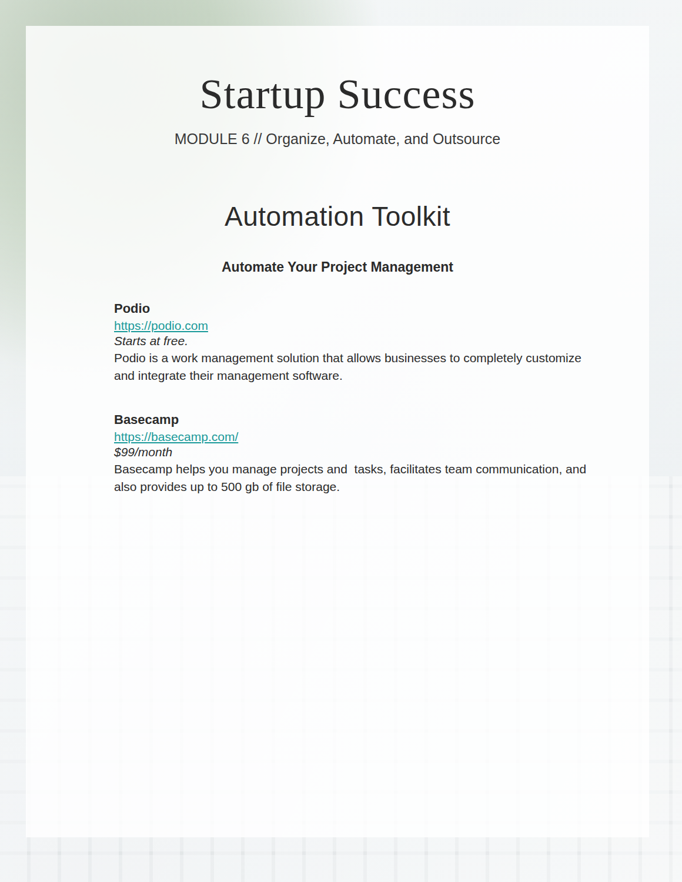Startup Success
MODULE 6 // Organize, Automate, and Outsource
Automation Toolkit
Automate Your Project Management
Podio
https://podio.com
Starts at free.
Podio is a work management solution that allows businesses to completely customize and integrate their management software.
Basecamp
https://basecamp.com/
$99/month
Basecamp helps you manage projects and tasks, facilitates team communication, and also provides up to 500 gb of file storage.